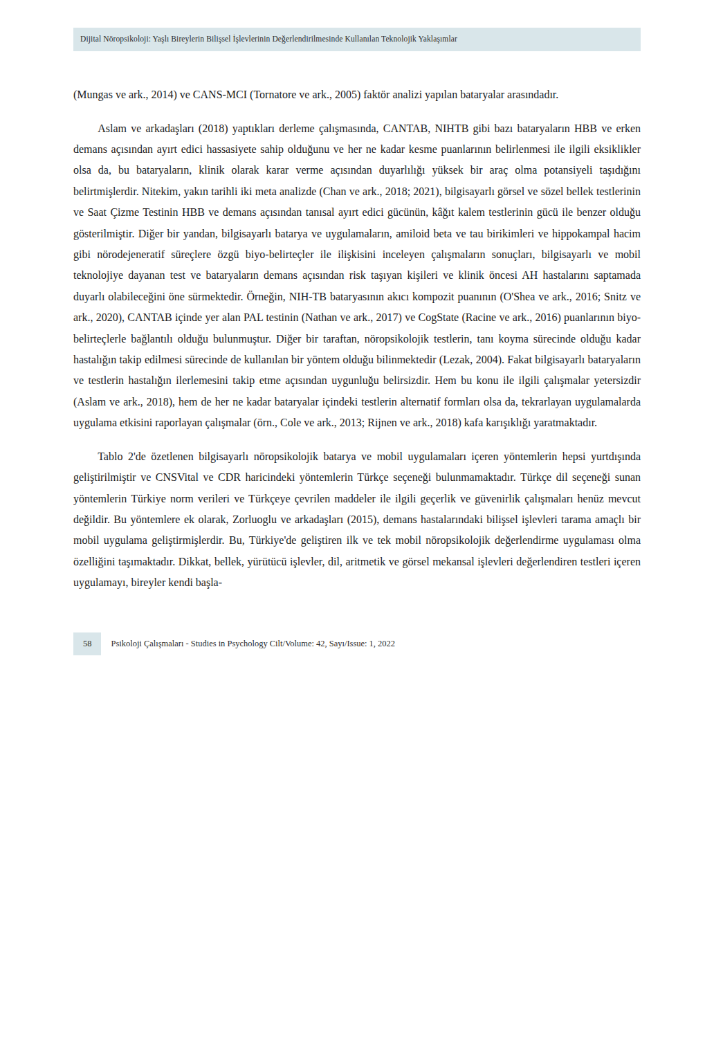Dijital Nöropsikoloji: Yaşlı Bireylerin Bilişsel İşlevlerinin Değerlendirilmesinde Kullanılan Teknolojik Yaklaşımlar
(Mungas ve ark., 2014) ve CANS-MCI (Tornatore ve ark., 2005) faktör analizi yapılan bataryalar arasındadır.
Aslam ve arkadaşları (2018) yaptıkları derleme çalışmasında, CANTAB, NIHTB gibi bazı bataryaların HBB ve erken demans açısından ayırt edici hassasiyete sahip olduğunu ve her ne kadar kesme puanlarının belirlenmesi ile ilgili eksiklikler olsa da, bu bataryaların, klinik olarak karar verme açısından duyarlılığı yüksek bir araç olma potansiyeli taşıdığını belirtmişlerdir. Nitekim, yakın tarihli iki meta analizde (Chan ve ark., 2018; 2021), bilgisayarlı görsel ve sözel bellek testlerinin ve Saat Çizme Testinin HBB ve demans açısından tanısal ayırt edici gücünün, kâğıt kalem testlerinin gücü ile benzer olduğu gösterilmiştir. Diğer bir yandan, bilgisayarlı batarya ve uygulamaların, amiloid beta ve tau birikimleri ve hippokampal hacim gibi nörodejeneratif süreçlere özgü biyo-belirteçler ile ilişkisini inceleyen çalışmaların sonuçları, bilgisayarlı ve mobil teknolojiye dayanan test ve bataryaların demans açısından risk taşıyan kişileri ve klinik öncesi AH hastalarını saptamada duyarlı olabileceğini öne sürmektedir. Örneğin, NIH-TB bataryasının akıcı kompozit puanının (O'Shea ve ark., 2016; Snitz ve ark., 2020), CANTAB içinde yer alan PAL testinin (Nathan ve ark., 2017) ve CogState (Racine ve ark., 2016) puanlarının biyo-belirteçlerle bağlantılı olduğu bulunmuştur. Diğer bir taraftan, nöropsikolojik testlerin, tanı koyma sürecinde olduğu kadar hastalığın takip edilmesi sürecinde de kullanılan bir yöntem olduğu bilinmektedir (Lezak, 2004). Fakat bilgisayarlı bataryaların ve testlerin hastalığın ilerlemesini takip etme açısından uygunluğu belirsizdir. Hem bu konu ile ilgili çalışmalar yetersizdir (Aslam ve ark., 2018), hem de her ne kadar bataryalar içindeki testlerin alternatif formları olsa da, tekrarlayan uygulamalarda uygulama etkisini raporlayan çalışmalar (örn., Cole ve ark., 2013; Rijnen ve ark., 2018) kafa karışıklığı yaratmaktadır.
Tablo 2'de özetlenen bilgisayarlı nöropsikolojik batarya ve mobil uygulamaları içeren yöntemlerin hepsi yurtdışında geliştirilmiştir ve CNSVital ve CDR haricindeki yöntemlerin Türkçe seçeneği bulunmamaktadır. Türkçe dil seçeneği sunan yöntemlerin Türkiye norm verileri ve Türkçeye çevrilen maddeler ile ilgili geçerlik ve güvenirlik çalışmaları henüz mevcut değildir. Bu yöntemlere ek olarak, Zorluoglu ve arkadaşları (2015), demans hastalarındaki bilişsel işlevleri tarama amaçlı bir mobil uygulama geliştirmişlerdir. Bu, Türkiye'de geliştiren ilk ve tek mobil nöropsikolojik değerlendirme uygulaması olma özelliğini taşımaktadır. Dikkat, bellek, yürütücü işlevler, dil, aritmetik ve görsel mekansal işlevleri değerlendiren testleri içeren uygulamayı, bireyler kendi başla-
58 Psikoloji Çalışmaları - Studies in Psychology Cilt/Volume: 42, Sayı/Issue: 1, 2022